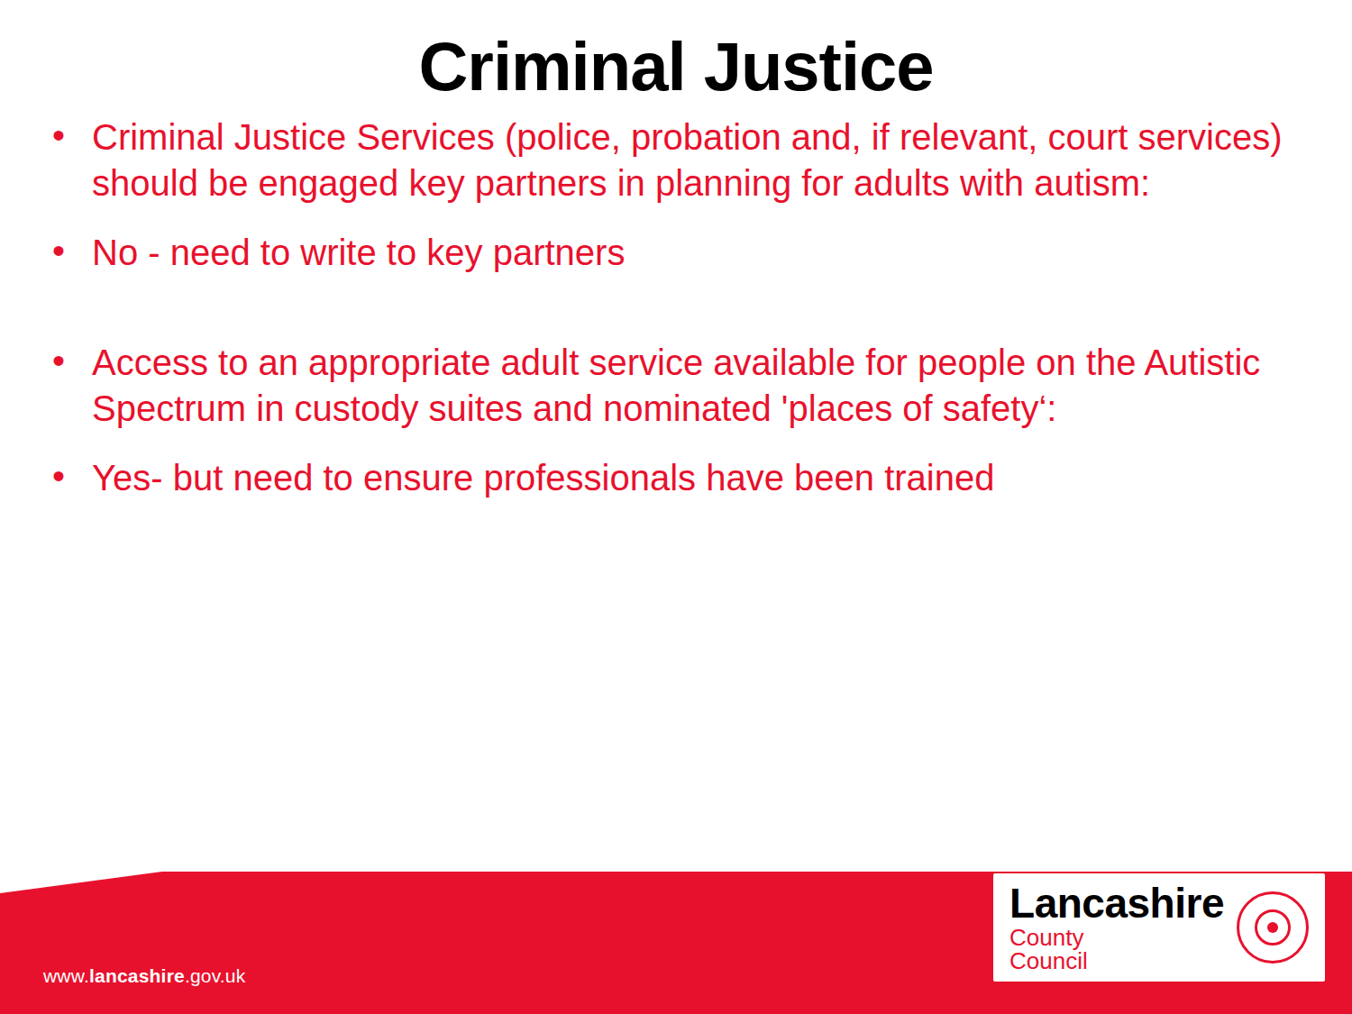Criminal Justice
Criminal Justice Services (police, probation and, if relevant, court services) should be engaged key partners in planning for adults with autism:
No - need to write to key partners
Access to an appropriate adult service available for people on the Autistic Spectrum in custody suites and nominated 'places of safety‘:
Yes- but need to ensure professionals have been trained
www.lancashire.gov.uk
Lancashire County
Council